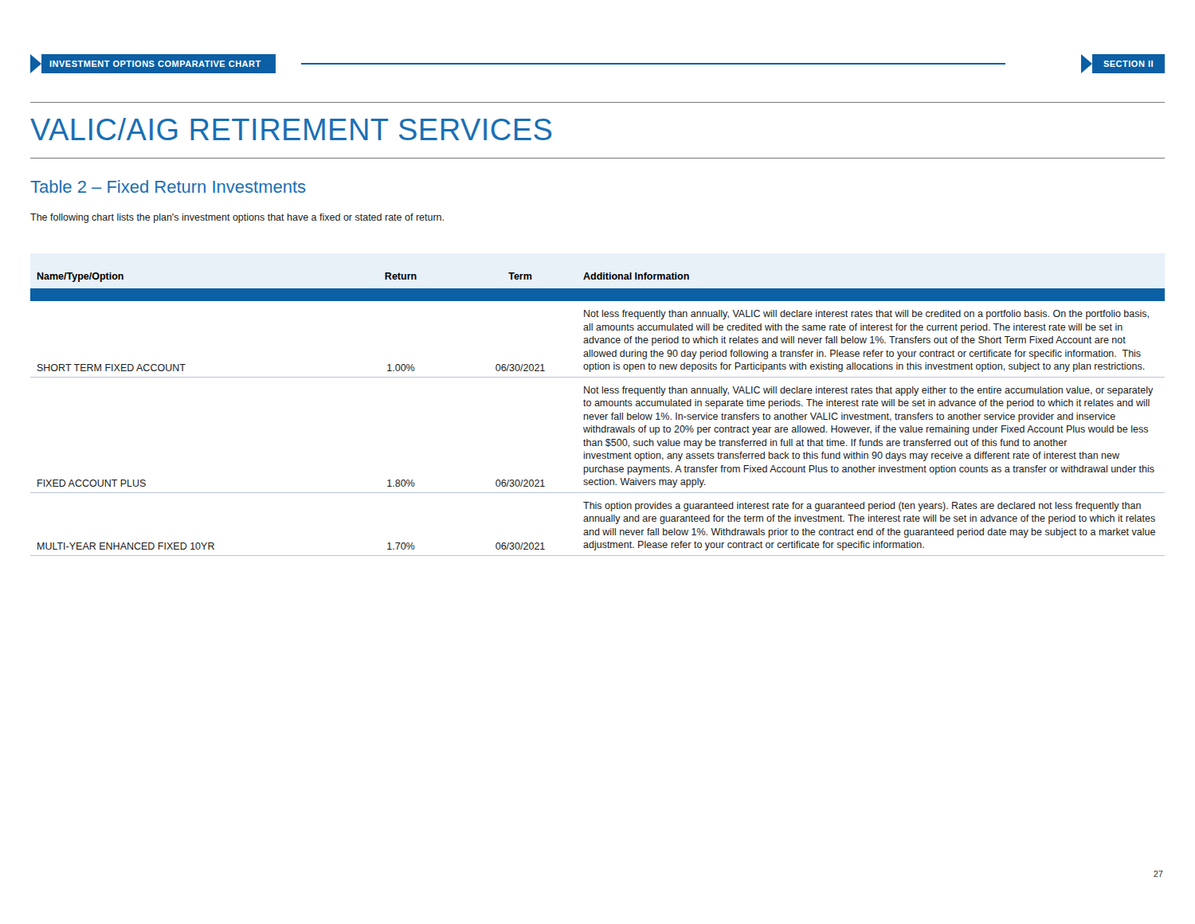INVESTMENT OPTIONS COMPARATIVE CHART
SECTION II
VALIC/AIG RETIREMENT SERVICES
Table 2 – Fixed Return Investments
The following chart lists the plan's investment options that have a fixed or stated rate of return.
| Name/Type/Option | Return | Term | Additional Information |
| --- | --- | --- | --- |
| SHORT TERM FIXED ACCOUNT | 1.00% | 06/30/2021 | Not less frequently than annually, VALIC will declare interest rates that will be credited on a portfolio basis. On the portfolio basis, all amounts accumulated will be credited with the same rate of interest for the current period. The interest rate will be set in advance of the period to which it relates and will never fall below 1%. Transfers out of the Short Term Fixed Account are not allowed during the 90 day period following a transfer in. Please refer to your contract or certificate for specific information. This option is open to new deposits for Participants with existing allocations in this investment option, subject to any plan restrictions. |
| FIXED ACCOUNT PLUS | 1.80% | 06/30/2021 | Not less frequently than annually, VALIC will declare interest rates that apply either to the entire accumulation value, or separately to amounts accumulated in separate time periods. The interest rate will be set in advance of the period to which it relates and will never fall below 1%. In-service transfers to another VALIC investment, transfers to another service provider and inservice withdrawals of up to 20% per contract year are allowed. However, if the value remaining under Fixed Account Plus would be less than $500, such value may be transferred in full at that time. If funds are transferred out of this fund to another investment option, any assets transferred back to this fund within 90 days may receive a different rate of interest than new purchase payments. A transfer from Fixed Account Plus to another investment option counts as a transfer or withdrawal under this section. Waivers may apply. |
| MULTI-YEAR ENHANCED FIXED 10YR | 1.70% | 06/30/2021 | This option provides a guaranteed interest rate for a guaranteed period (ten years). Rates are declared not less frequently than annually and are guaranteed for the term of the investment. The interest rate will be set in advance of the period to which it relates and will never fall below 1%. Withdrawals prior to the contract end of the guaranteed period date may be subject to a market value adjustment. Please refer to your contract or certificate for specific information. |
27